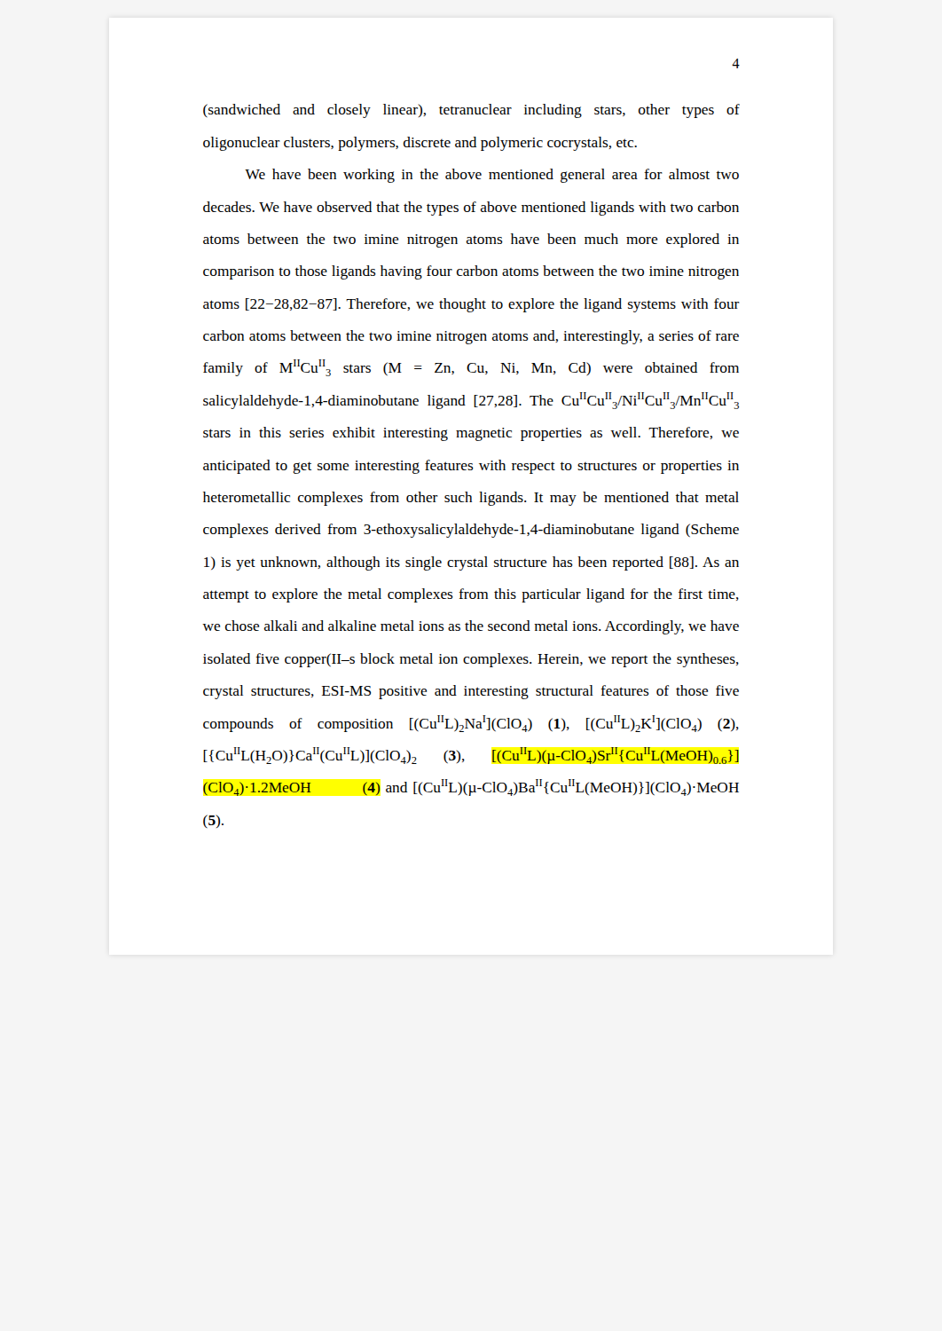4
(sandwiched and closely linear), tetranuclear including stars, other types of oligonuclear clusters, polymers, discrete and polymeric cocrystals, etc.
We have been working in the above mentioned general area for almost two decades. We have observed that the types of above mentioned ligands with two carbon atoms between the two imine nitrogen atoms have been much more explored in comparison to those ligands having four carbon atoms between the two imine nitrogen atoms [22−28,82−87]. Therefore, we thought to explore the ligand systems with four carbon atoms between the two imine nitrogen atoms and, interestingly, a series of rare family of MIICuII3 stars (M = Zn, Cu, Ni, Mn, Cd) were obtained from salicylaldehyde-1,4-diaminobutane ligand [27,28]. The CuIICuII3/NiIICuII3/MnIICuII3 stars in this series exhibit interesting magnetic properties as well. Therefore, we anticipated to get some interesting features with respect to structures or properties in heterometallic complexes from other such ligands. It may be mentioned that metal complexes derived from 3-ethoxysalicylaldehyde-1,4-diaminobutane ligand (Scheme 1) is yet unknown, although its single crystal structure has been reported [88]. As an attempt to explore the metal complexes from this particular ligand for the first time, we chose alkali and alkaline metal ions as the second metal ions. Accordingly, we have isolated five copper(II–s block metal ion complexes. Herein, we report the syntheses, crystal structures, ESI-MS positive and interesting structural features of those five compounds of composition [(CuIIL)2NaI](ClO4) (1), [(CuIIL)2KI](ClO4) (2), [{CuIIL(H2O)}CaII(CuIIL)](ClO4)2 (3), [(CuIIL)(µ-ClO4)SrII{CuIIL(MeOH)0.6}](ClO4)·1.2MeOH (4) and [(CuIIL)(µ-ClO4)BaII{CuIIL(MeOH)}](ClO4)·MeOH (5).